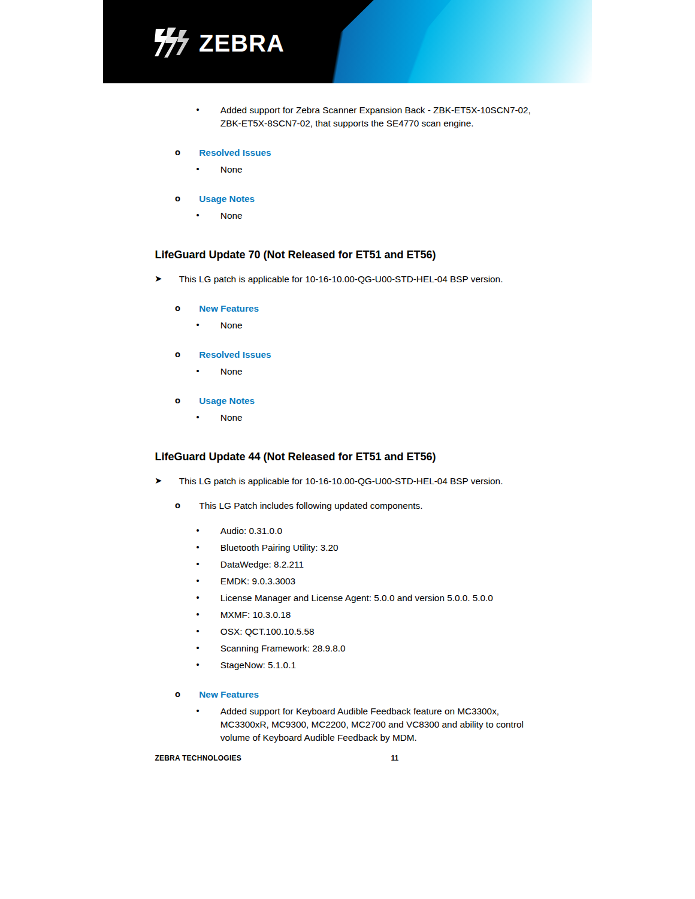ZEBRA
•
Added support for Zebra Scanner Expansion Back - ZBK-ET5X-10SCN7-02, ZBK-ET5X-8SCN7-02, that supports the SE4770 scan engine.
o
Resolved Issues
•
None
o
Usage Notes
•
None
LifeGuard Update 70 (Not Released for ET51 and ET56)
➤
This LG patch is applicable for 10-16-10.00-QG-U00-STD-HEL-04 BSP version.
o
New Features
•
None
o
Resolved Issues
•
None
o
Usage Notes
•
None
LifeGuard Update 44 (Not Released for ET51 and ET56)
➤
This LG patch is applicable for 10-16-10.00-QG-U00-STD-HEL-04 BSP version.
o
This LG Patch includes following updated components.
•
Audio: 0.31.0.0
•
Bluetooth Pairing Utility: 3.20
•
DataWedge: 8.2.211
•
EMDK: 9.0.3.3003
•
License Manager and License Agent: 5.0.0 and version 5.0.0. 5.0.0
•
MXMF: 10.3.0.18
•
OSX: QCT.100.10.5.58
•
Scanning Framework: 28.9.8.0
•
StageNow: 5.1.0.1
o
New Features
•
Added support for Keyboard Audible Feedback feature on MC3300x, MC3300xR, MC9300, MC2200, MC2700 and VC8300 and ability to control volume of Keyboard Audible Feedback by MDM.
ZEBRA TECHNOLOGIES
11